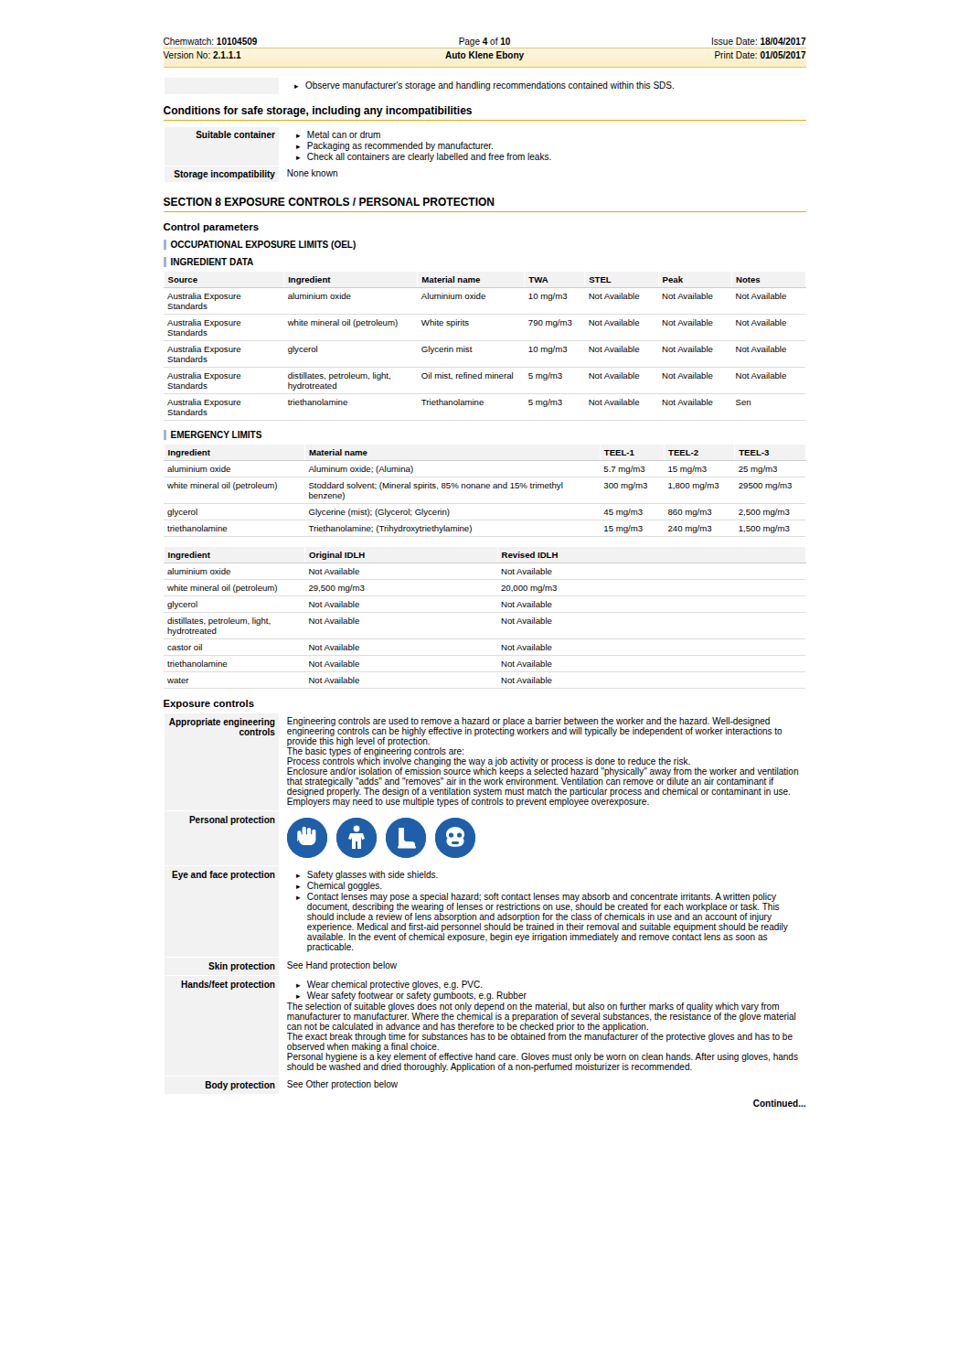Chemwatch: 10104509
Version No: 2.1.1.1
Page 4 of 10
Auto Klene Ebony
Issue Date: 18/04/2017
Print Date: 01/05/2017
Observe manufacturer's storage and handling recommendations contained within this SDS.
Conditions for safe storage, including any incompatibilities
| Suitable container | Metal can or drum Packaging as recommended by manufacturer. Check all containers are clearly labelled and free from leaks. |
| Storage incompatibility | None known |
SECTION 8 EXPOSURE CONTROLS / PERSONAL PROTECTION
Control parameters
OCCUPATIONAL EXPOSURE LIMITS (OEL)
INGREDIENT DATA
| Source | Ingredient | Material name | TWA | STEL | Peak | Notes |
| --- | --- | --- | --- | --- | --- | --- |
| Australia Exposure Standards | aluminium oxide | Aluminium oxide | 10 mg/m3 | Not Available | Not Available | Not Available |
| Australia Exposure Standards | white mineral oil (petroleum) | White spirits | 790 mg/m3 | Not Available | Not Available | Not Available |
| Australia Exposure Standards | glycerol | Glycerin mist | 10 mg/m3 | Not Available | Not Available | Not Available |
| Australia Exposure Standards | distillates, petroleum, light, hydrotreated | Oil mist, refined mineral | 5 mg/m3 | Not Available | Not Available | Not Available |
| Australia Exposure Standards | triethanolamine | Triethanolamine | 5 mg/m3 | Not Available | Not Available | Sen |
EMERGENCY LIMITS
| Ingredient | Material name | TEEL-1 | TEEL-2 | TEEL-3 |
| --- | --- | --- | --- | --- |
| aluminium oxide | Aluminum oxide; (Alumina) | 5.7 mg/m3 | 15 mg/m3 | 25 mg/m3 |
| white mineral oil (petroleum) | Stoddard solvent; (Mineral spirits, 85% nonane and 15% trimethyl benzene) | 300 mg/m3 | 1,800 mg/m3 | 29500 mg/m3 |
| glycerol | Glycerine (mist); (Glycerol; Glycerin) | 45 mg/m3 | 860 mg/m3 | 2,500 mg/m3 |
| triethanolamine | Triethanolamine; (Trihydroxytriethylamine) | 15 mg/m3 | 240 mg/m3 | 1,500 mg/m3 |
| Ingredient | Original IDLH | Revised IDLH |
| --- | --- | --- |
| aluminium oxide | Not Available | Not Available |
| white mineral oil (petroleum) | 29,500 mg/m3 | 20,000 mg/m3 |
| glycerol | Not Available | Not Available |
| distillates, petroleum, light, hydrotreated | Not Available | Not Available |
| castor oil | Not Available | Not Available |
| triethanolamine | Not Available | Not Available |
| water | Not Available | Not Available |
Exposure controls
| Appropriate engineering controls | Engineering controls are used to remove a hazard or place a barrier between the worker and the hazard. Well-designed engineering controls can be highly effective in protecting workers and will typically be independent of worker interactions to provide this high level of protection. The basic types of engineering controls are: Process controls which involve changing the way a job activity or process is done to reduce the risk. Enclosure and/or isolation of emission source which keeps a selected hazard "physically" away from the worker and ventilation that strategically "adds" and "removes" air in the work environment. Ventilation can remove or dilute an air contaminant if designed properly. The design of a ventilation system must match the particular process and chemical or contaminant in use. Employers may need to use multiple types of controls to prevent employee overexposure. |
| Personal protection | |
| Eye and face protection | Safety glasses with side shields. Chemical goggles. Contact lenses may pose a special hazard; soft contact lenses may absorb and concentrate irritants. A written policy document, describing the wearing of lenses or restrictions on use, should be created for each workplace or task. This should include a review of lens absorption and adsorption for the class of chemicals in use and an account of injury experience. Medical and first-aid personnel should be trained in their removal and suitable equipment should be readily available. In the event of chemical exposure, begin eye irrigation immediately and remove contact lens as soon as practicable. |
| Skin protection | See Hand protection below |
| Hands/feet protection | Wear chemical protective gloves, e.g. PVC. Wear safety footwear or safety gumboots, e.g. Rubber The selection of suitable gloves does not only depend on the material, but also on further marks of quality which vary from manufacturer to manufacturer. Where the chemical is a preparation of several substances, the resistance of the glove material can not be calculated in advance and has therefore to be checked prior to the application. The exact break through time for substances has to be obtained from the manufacturer of the protective gloves and has to be observed when making a final choice. Personal hygiene is a key element of effective hand care. Gloves must only be worn on clean hands. After using gloves, hands should be washed and dried thoroughly. Application of a non-perfumed moisturizer is recommended. |
| Body protection | See Other protection below |
Continued...